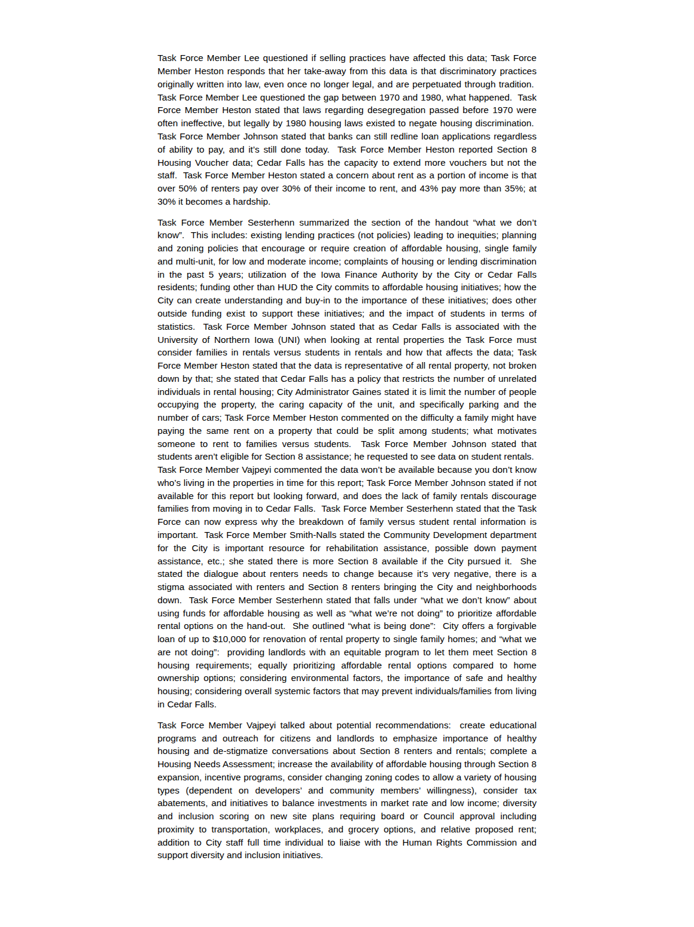Task Force Member Lee questioned if selling practices have affected this data; Task Force Member Heston responds that her take-away from this data is that discriminatory practices originally written into law, even once no longer legal, and are perpetuated through tradition. Task Force Member Lee questioned the gap between 1970 and 1980, what happened. Task Force Member Heston stated that laws regarding desegregation passed before 1970 were often ineffective, but legally by 1980 housing laws existed to negate housing discrimination. Task Force Member Johnson stated that banks can still redline loan applications regardless of ability to pay, and it’s still done today. Task Force Member Heston reported Section 8 Housing Voucher data; Cedar Falls has the capacity to extend more vouchers but not the staff. Task Force Member Heston stated a concern about rent as a portion of income is that over 50% of renters pay over 30% of their income to rent, and 43% pay more than 35%; at 30% it becomes a hardship.
Task Force Member Sesterhenn summarized the section of the handout “what we don’t know”. This includes: existing lending practices (not policies) leading to inequities; planning and zoning policies that encourage or require creation of affordable housing, single family and multi-unit, for low and moderate income; complaints of housing or lending discrimination in the past 5 years; utilization of the Iowa Finance Authority by the City or Cedar Falls residents; funding other than HUD the City commits to affordable housing initiatives; how the City can create understanding and buy-in to the importance of these initiatives; does other outside funding exist to support these initiatives; and the impact of students in terms of statistics. Task Force Member Johnson stated that as Cedar Falls is associated with the University of Northern Iowa (UNI) when looking at rental properties the Task Force must consider families in rentals versus students in rentals and how that affects the data; Task Force Member Heston stated that the data is representative of all rental property, not broken down by that; she stated that Cedar Falls has a policy that restricts the number of unrelated individuals in rental housing; City Administrator Gaines stated it is limit the number of people occupying the property, the caring capacity of the unit, and specifically parking and the number of cars; Task Force Member Heston commented on the difficulty a family might have paying the same rent on a property that could be split among students; what motivates someone to rent to families versus students. Task Force Member Johnson stated that students aren’t eligible for Section 8 assistance; he requested to see data on student rentals. Task Force Member Vajpeyi commented the data won’t be available because you don’t know who’s living in the properties in time for this report; Task Force Member Johnson stated if not available for this report but looking forward, and does the lack of family rentals discourage families from moving in to Cedar Falls. Task Force Member Sesterhenn stated that the Task Force can now express why the breakdown of family versus student rental information is important. Task Force Member Smith-Nalls stated the Community Development department for the City is important resource for rehabilitation assistance, possible down payment assistance, etc.; she stated there is more Section 8 available if the City pursued it. She stated the dialogue about renters needs to change because it’s very negative, there is a stigma associated with renters and Section 8 renters bringing the City and neighborhoods down. Task Force Member Sesterhenn stated that falls under “what we don’t know” about using funds for affordable housing as well as “what we’re not doing” to prioritize affordable rental options on the hand-out. She outlined “what is being done”: City offers a forgivable loan of up to $10,000 for renovation of rental property to single family homes; and “what we are not doing”: providing landlords with an equitable program to let them meet Section 8 housing requirements; equally prioritizing affordable rental options compared to home ownership options; considering environmental factors, the importance of safe and healthy housing; considering overall systemic factors that may prevent individuals/families from living in Cedar Falls.
Task Force Member Vajpeyi talked about potential recommendations: create educational programs and outreach for citizens and landlords to emphasize importance of healthy housing and de-stigmatize conversations about Section 8 renters and rentals; complete a Housing Needs Assessment; increase the availability of affordable housing through Section 8 expansion, incentive programs, consider changing zoning codes to allow a variety of housing types (dependent on developers’ and community members’ willingness), consider tax abatements, and initiatives to balance investments in market rate and low income; diversity and inclusion scoring on new site plans requiring board or Council approval including proximity to transportation, workplaces, and grocery options, and relative proposed rent; addition to City staff full time individual to liaise with the Human Rights Commission and support diversity and inclusion initiatives.